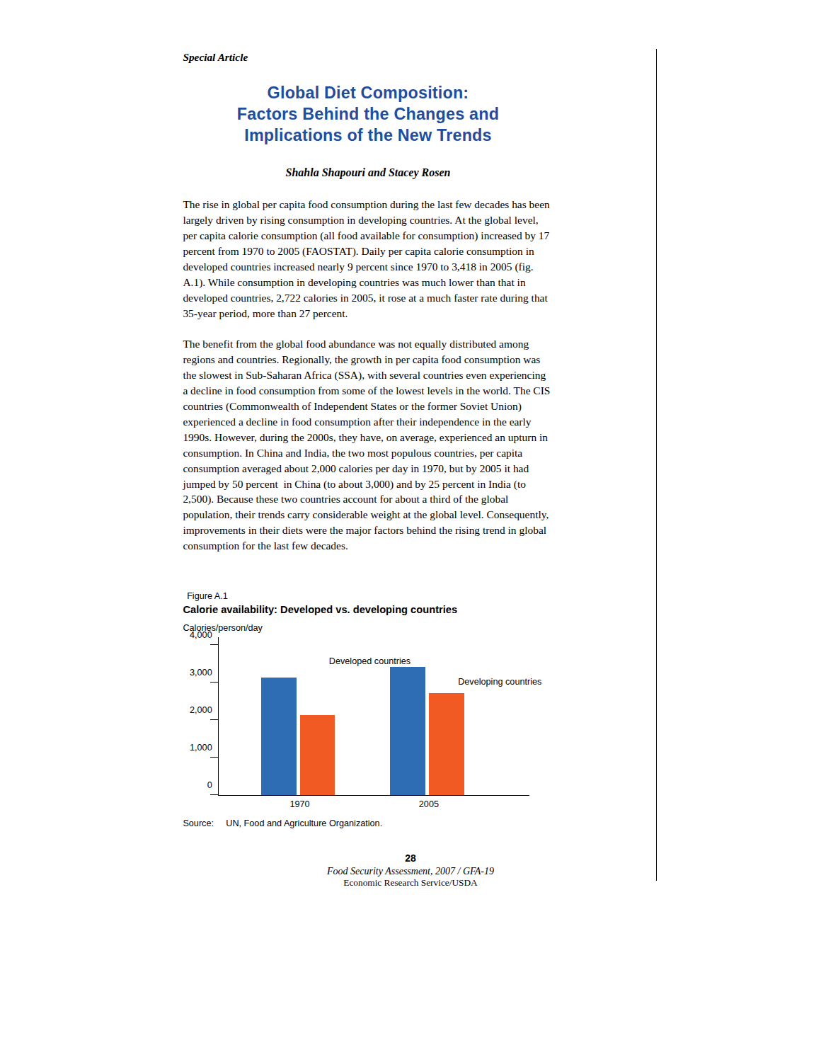Special Article
Global Diet Composition:
Factors Behind the Changes and
Implications of the New Trends
Shahla Shapouri and Stacey Rosen
The rise in global per capita food consumption during the last few decades has been largely driven by rising consumption in developing countries. At the global level, per capita calorie consumption (all food available for consumption) increased by 17 percent from 1970 to 2005 (FAOSTAT). Daily per capita calorie consumption in developed countries increased nearly 9 percent since 1970 to 3,418 in 2005 (fig. A.1). While consumption in developing countries was much lower than that in developed countries, 2,722 calories in 2005, it rose at a much faster rate during that 35-year period, more than 27 percent.
The benefit from the global food abundance was not equally distributed among regions and countries. Regionally, the growth in per capita food consumption was the slowest in Sub-Saharan Africa (SSA), with several countries even experiencing a decline in food consumption from some of the lowest levels in the world. The CIS countries (Commonwealth of Independent States or the former Soviet Union) experienced a decline in food consumption after their independence in the early 1990s. However, during the 2000s, they have, on average, experienced an upturn in consumption. In China and India, the two most populous countries, per capita consumption averaged about 2,000 calories per day in 1970, but by 2005 it had jumped by 50 percent in China (to about 3,000) and by 25 percent in India (to 2,500). Because these two countries account for about a third of the global population, their trends carry considerable weight at the global level. Consequently, improvements in their diets were the major factors behind the rising trend in global consumption for the last few decades.
Figure A.1
Calorie availability: Developed vs. developing countries
Calories/person/day
0
1,000
2,000
3,000
4,000
1970
2005
Developed countries
Developing countries
Source: UN, Food and Agriculture Organization.
28
Food Security Assessment, 2007 / GFA-19
Economic Research Service/USDA